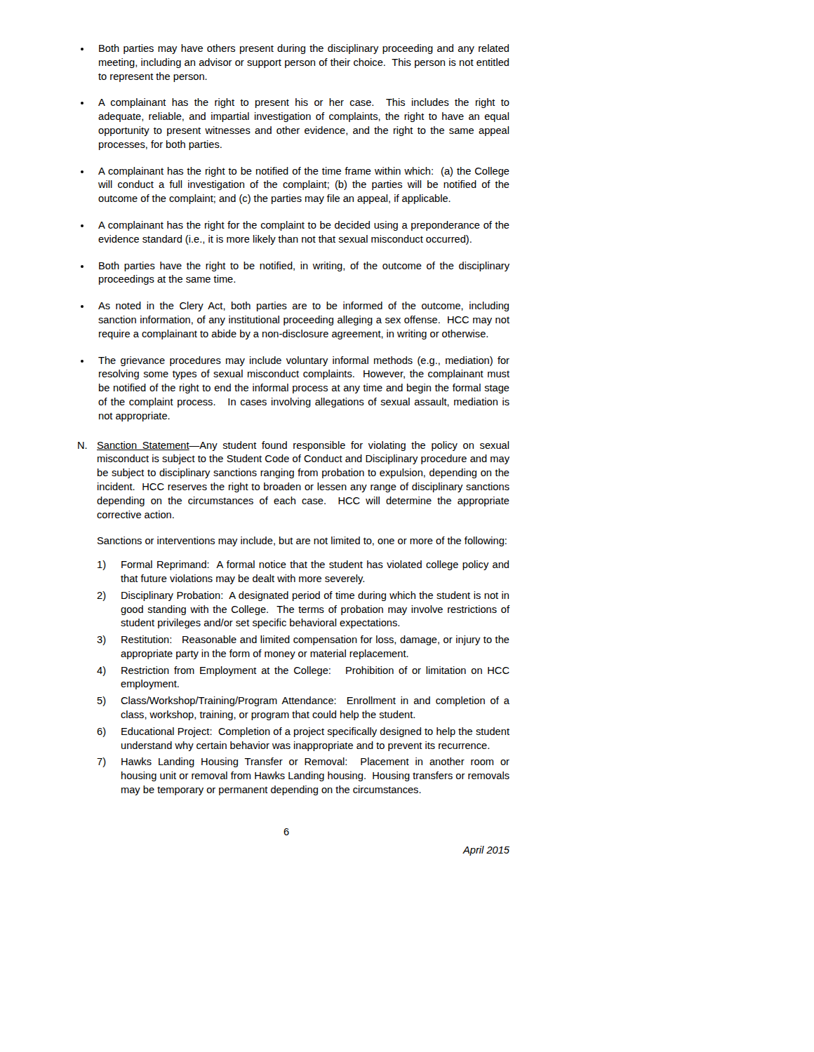Both parties may have others present during the disciplinary proceeding and any related meeting, including an advisor or support person of their choice. This person is not entitled to represent the person.
A complainant has the right to present his or her case. This includes the right to adequate, reliable, and impartial investigation of complaints, the right to have an equal opportunity to present witnesses and other evidence, and the right to the same appeal processes, for both parties.
A complainant has the right to be notified of the time frame within which: (a) the College will conduct a full investigation of the complaint; (b) the parties will be notified of the outcome of the complaint; and (c) the parties may file an appeal, if applicable.
A complainant has the right for the complaint to be decided using a preponderance of the evidence standard (i.e., it is more likely than not that sexual misconduct occurred).
Both parties have the right to be notified, in writing, of the outcome of the disciplinary proceedings at the same time.
As noted in the Clery Act, both parties are to be informed of the outcome, including sanction information, of any institutional proceeding alleging a sex offense. HCC may not require a complainant to abide by a non-disclosure agreement, in writing or otherwise.
The grievance procedures may include voluntary informal methods (e.g., mediation) for resolving some types of sexual misconduct complaints. However, the complainant must be notified of the right to end the informal process at any time and begin the formal stage of the complaint process. In cases involving allegations of sexual assault, mediation is not appropriate.
N. Sanction Statement—Any student found responsible for violating the policy on sexual misconduct is subject to the Student Code of Conduct and Disciplinary procedure and may be subject to disciplinary sanctions ranging from probation to expulsion, depending on the incident. HCC reserves the right to broaden or lessen any range of disciplinary sanctions depending on the circumstances of each case. HCC will determine the appropriate corrective action.
Sanctions or interventions may include, but are not limited to, one or more of the following:
Formal Reprimand: A formal notice that the student has violated college policy and that future violations may be dealt with more severely.
Disciplinary Probation: A designated period of time during which the student is not in good standing with the College. The terms of probation may involve restrictions of student privileges and/or set specific behavioral expectations.
Restitution: Reasonable and limited compensation for loss, damage, or injury to the appropriate party in the form of money or material replacement.
Restriction from Employment at the College: Prohibition of or limitation on HCC employment.
Class/Workshop/Training/Program Attendance: Enrollment in and completion of a class, workshop, training, or program that could help the student.
Educational Project: Completion of a project specifically designed to help the student understand why certain behavior was inappropriate and to prevent its recurrence.
Hawks Landing Housing Transfer or Removal: Placement in another room or housing unit or removal from Hawks Landing housing. Housing transfers or removals may be temporary or permanent depending on the circumstances.
6
April 2015